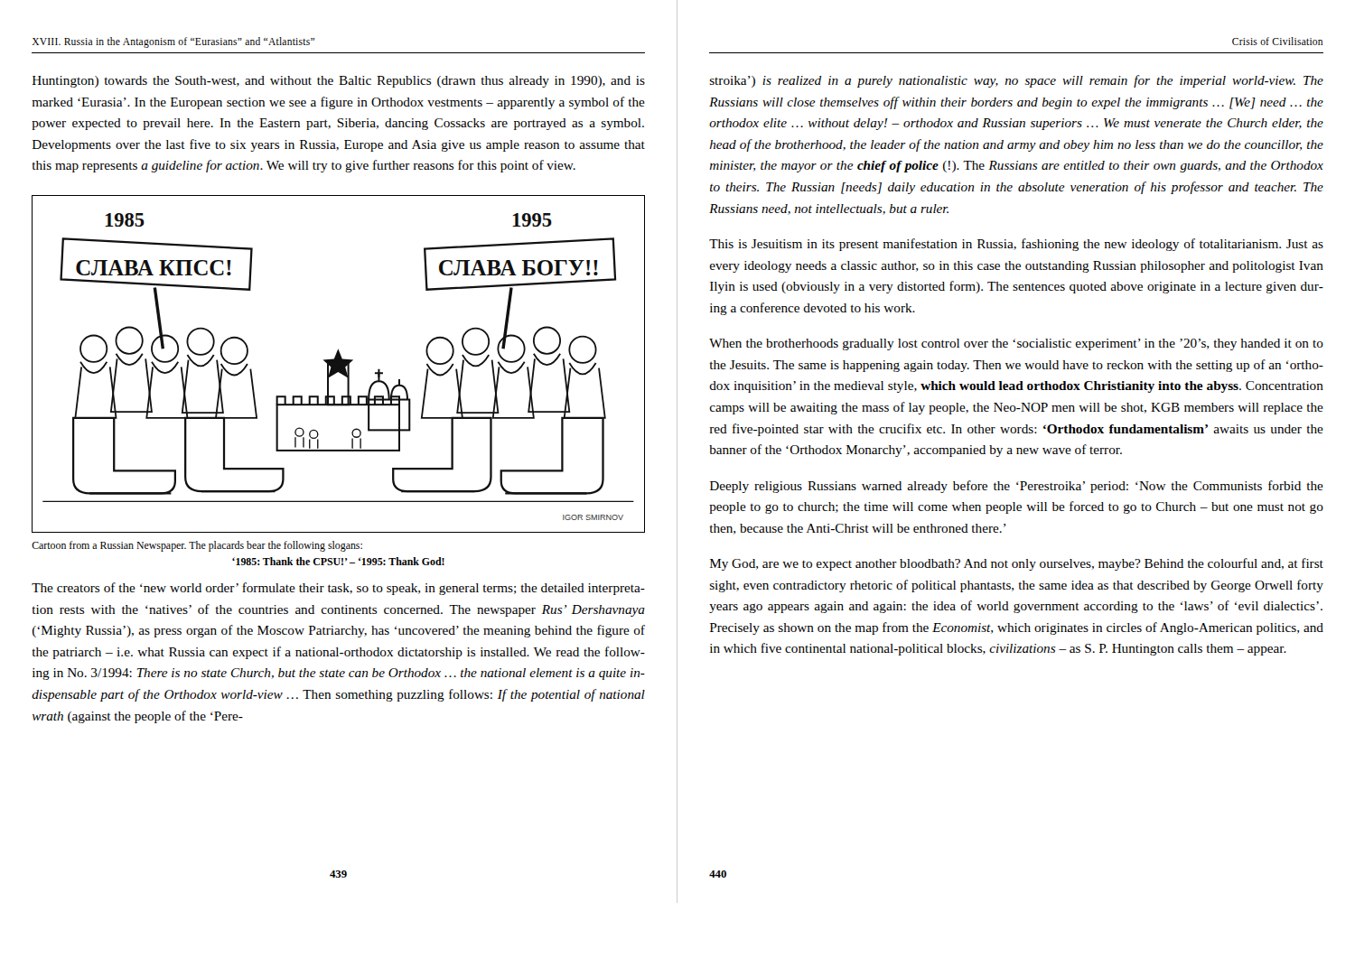XVIII. Russia in the Antagonism of “Eurasians” and “Atlantists”
Huntington) towards the South-west, and without the Baltic Republics (drawn thus already in 1990), and is marked ‘Eurasia’. In the European section we see a figure in Orthodox vestments – apparently a symbol of the power expected to prevail here. In the Eastern part, Siberia, dancing Cossacks are portrayed as a symbol. Developments over the last five to six years in Russia, Europe and Asia give us ample reason to assume that this map represents a guideline for action. We will try to give further reasons for this point of view.
1985 1995 СЛАВА КПСС! СЛАВА БОГУ!! IGOR SMIRNOV
Cartoon from a Russian Newspaper. The placards bear the following slogans: ‘1985: Thank the CPSU!’ – ‘1995: Thank God!
The creators of the ‘new world order’ formulate their task, so to speak, in general terms; the detailed interpretation rests with the ‘natives’ of the countries and continents concerned. The newspaper Rus’ Dershavnaya (‘Mighty Russia’), as press organ of the Moscow Patriarchy, has ‘uncovered’ the meaning behind the figure of the patriarch – i.e. what Russia can expect if a national-orthodox dictatorship is installed. We read the following in No. 3/1994: There is no state Church, but the state can be Orthodox … the national element is a quite indispensable part of the Orthodox world-view … Then something puzzling follows: If the potential of national wrath (against the people of the ‘Pere-
439
Crisis of Civilisation
stroika’) is realized in a purely nationalistic way, no space will remain for the imperial world-view. The Russians will close themselves off within their borders and begin to expel the immigrants … [We] need … the orthodox elite … without delay! – orthodox and Russian superiors … We must venerate the Church elder, the head of the brotherhood, the leader of the nation and army and obey him no less than we do the councillor, the minister, the mayor or the chief of police (!). The Russians are entitled to their own guards, and the Orthodox to theirs. The Russian [needs] daily education in the absolute veneration of his professor and teacher. The Russians need, not intellectuals, but a ruler.
This is Jesuitism in its present manifestation in Russia, fashioning the new ideology of totalitarianism. Just as every ideology needs a classic author, so in this case the outstanding Russian philosopher and politologist Ivan Ilyin is used (obviously in a very distorted form). The sentences quoted above originate in a lecture given during a conference devoted to his work.
When the brotherhoods gradually lost control over the ‘socialistic experiment’ in the ’20’s, they handed it on to the Jesuits. The same is happening again today. Then we would have to reckon with the setting up of an ‘orthodox inquisition’ in the medieval style, which would lead orthodox Christianity into the abyss. Concentration camps will be awaiting the mass of lay people, the Neo-NOP men will be shot, KGB members will replace the red five-pointed star with the crucifix etc. In other words: ‘Orthodox fundamentalism’ awaits us under the banner of the ‘Orthodox Monarchy’, accompanied by a new wave of terror.
Deeply religious Russians warned already before the ‘Perestroika’ period: ‘Now the Communists forbid the people to go to church; the time will come when people will be forced to go to Church – but one must not go then, because the Anti-Christ will be enthroned there.’
My God, are we to expect another bloodbath? And not only ourselves, maybe? Behind the colourful and, at first sight, even contradictory rhetoric of political phantasts, the same idea as that described by George Orwell forty years ago appears again and again: the idea of world government according to the ‘laws’ of ‘evil dialectics’. Precisely as shown on the map from the Economist, which originates in circles of Anglo-American politics, and in which five continental national-political blocks, civilizations – as S. P. Huntington calls them – appear.
440